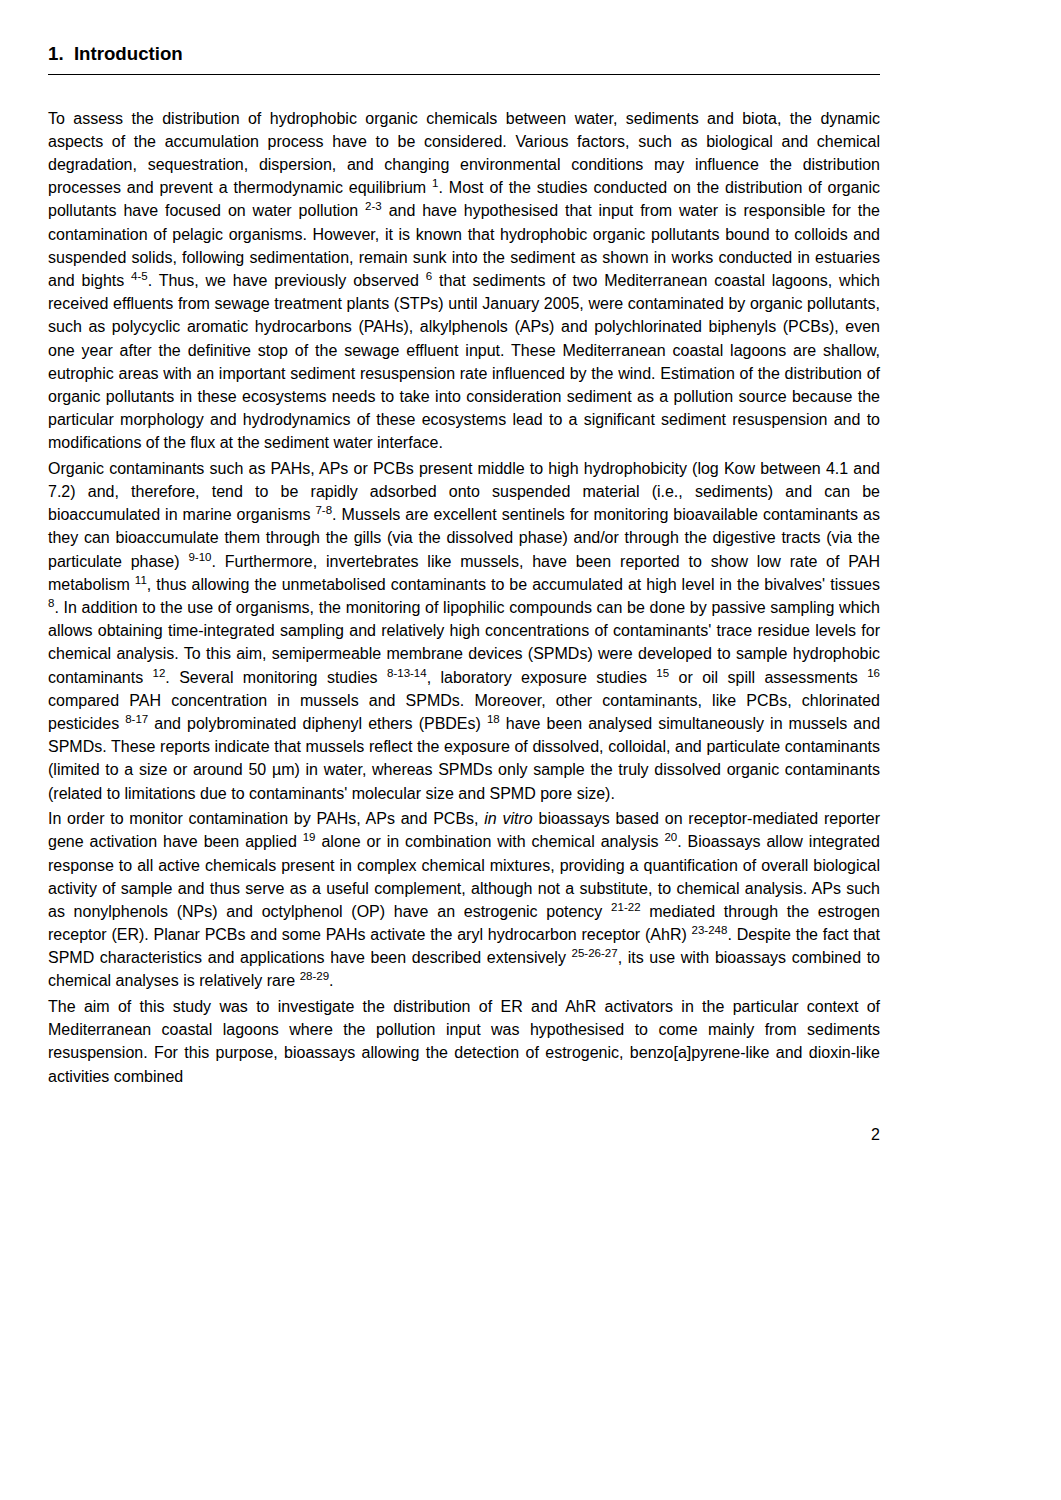1. Introduction
To assess the distribution of hydrophobic organic chemicals between water, sediments and biota, the dynamic aspects of the accumulation process have to be considered. Various factors, such as biological and chemical degradation, sequestration, dispersion, and changing environmental conditions may influence the distribution processes and prevent a thermodynamic equilibrium 1. Most of the studies conducted on the distribution of organic pollutants have focused on water pollution 2-3 and have hypothesised that input from water is responsible for the contamination of pelagic organisms. However, it is known that hydrophobic organic pollutants bound to colloids and suspended solids, following sedimentation, remain sunk into the sediment as shown in works conducted in estuaries and bights 4-5. Thus, we have previously observed 6 that sediments of two Mediterranean coastal lagoons, which received effluents from sewage treatment plants (STPs) until January 2005, were contaminated by organic pollutants, such as polycyclic aromatic hydrocarbons (PAHs), alkylphenols (APs) and polychlorinated biphenyls (PCBs), even one year after the definitive stop of the sewage effluent input. These Mediterranean coastal lagoons are shallow, eutrophic areas with an important sediment resuspension rate influenced by the wind. Estimation of the distribution of organic pollutants in these ecosystems needs to take into consideration sediment as a pollution source because the particular morphology and hydrodynamics of these ecosystems lead to a significant sediment resuspension and to modifications of the flux at the sediment water interface.
Organic contaminants such as PAHs, APs or PCBs present middle to high hydrophobicity (log Kow between 4.1 and 7.2) and, therefore, tend to be rapidly adsorbed onto suspended material (i.e., sediments) and can be bioaccumulated in marine organisms 7-8. Mussels are excellent sentinels for monitoring bioavailable contaminants as they can bioaccumulate them through the gills (via the dissolved phase) and/or through the digestive tracts (via the particulate phase) 9-10. Furthermore, invertebrates like mussels, have been reported to show low rate of PAH metabolism 11, thus allowing the unmetabolised contaminants to be accumulated at high level in the bivalves' tissues 8. In addition to the use of organisms, the monitoring of lipophilic compounds can be done by passive sampling which allows obtaining time-integrated sampling and relatively high concentrations of contaminants' trace residue levels for chemical analysis. To this aim, semipermeable membrane devices (SPMDs) were developed to sample hydrophobic contaminants 12. Several monitoring studies 8-13-14, laboratory exposure studies 15 or oil spill assessments 16 compared PAH concentration in mussels and SPMDs. Moreover, other contaminants, like PCBs, chlorinated pesticides 8-17 and polybrominated diphenyl ethers (PBDEs) 18 have been analysed simultaneously in mussels and SPMDs. These reports indicate that mussels reflect the exposure of dissolved, colloidal, and particulate contaminants (limited to a size or around 50 µm) in water, whereas SPMDs only sample the truly dissolved organic contaminants (related to limitations due to contaminants' molecular size and SPMD pore size).
In order to monitor contamination by PAHs, APs and PCBs, in vitro bioassays based on receptor-mediated reporter gene activation have been applied 19 alone or in combination with chemical analysis 20. Bioassays allow integrated response to all active chemicals present in complex chemical mixtures, providing a quantification of overall biological activity of sample and thus serve as a useful complement, although not a substitute, to chemical analysis. APs such as nonylphenols (NPs) and octylphenol (OP) have an estrogenic potency 21-22 mediated through the estrogen receptor (ER). Planar PCBs and some PAHs activate the aryl hydrocarbon receptor (AhR) 23-248. Despite the fact that SPMD characteristics and applications have been described extensively 25-26-27, its use with bioassays combined to chemical analyses is relatively rare 28-29.
The aim of this study was to investigate the distribution of ER and AhR activators in the particular context of Mediterranean coastal lagoons where the pollution input was hypothesised to come mainly from sediments resuspension. For this purpose, bioassays allowing the detection of estrogenic, benzo[a]pyrene-like and dioxin-like activities combined
2